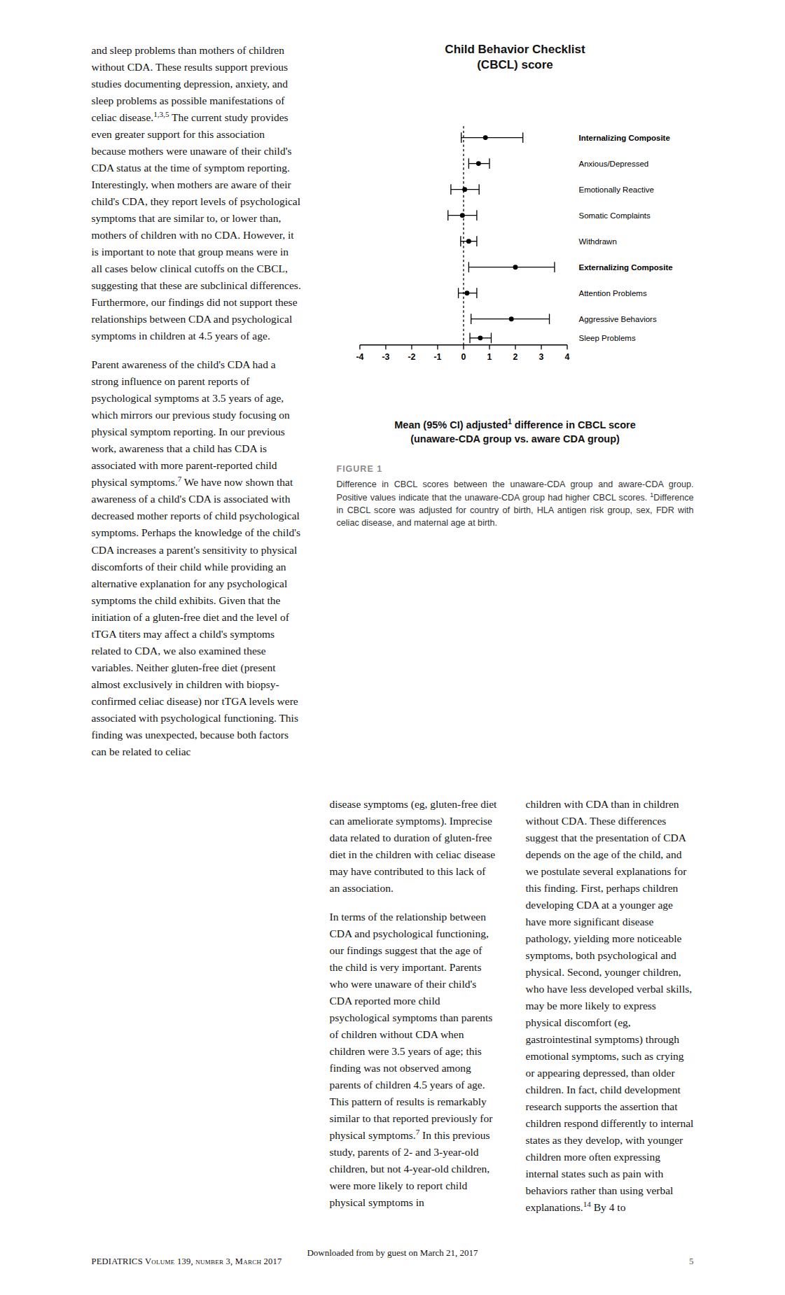and sleep problems than mothers of children without CDA. These results support previous studies documenting depression, anxiety, and sleep problems as possible manifestations of celiac disease.1,3,5 The current study provides even greater support for this association because mothers were unaware of their child's CDA status at the time of symptom reporting. Interestingly, when mothers are aware of their child's CDA, they report levels of psychological symptoms that are similar to, or lower than, mothers of children with no CDA. However, it is important to note that group means were in all cases below clinical cutoffs on the CBCL, suggesting that these are subclinical differences. Furthermore, our findings did not support these relationships between CDA and psychological symptoms in children at 4.5 years of age.
Parent awareness of the child's CDA had a strong influence on parent reports of psychological symptoms at 3.5 years of age, which mirrors our previous study focusing on physical symptom reporting. In our previous work, awareness that a child has CDA is associated with more parent-reported child physical symptoms.7 We have now shown that awareness of a child's CDA is associated with decreased mother reports of child psychological symptoms. Perhaps the knowledge of the child's CDA increases a parent's sensitivity to physical discomforts of their child while providing an alternative explanation for any psychological symptoms the child exhibits. Given that the initiation of a gluten-free diet and the level of tTGA titers may affect a child's symptoms related to CDA, we also examined these variables. Neither gluten-free diet (present almost exclusively in children with biopsy-confirmed celiac disease) nor tTGA levels were associated with psychological functioning. This finding was unexpected, because both factors can be related to celiac
Child Behavior Checklist
(CBCL) score
-4 -3 -2 -1 0 1 2 3 4 Row 1: Internalizing Composite y=40 ; mean ~0.8 ; CI -0.1 to 2.3 Internalizing Composite Anxious/Depressed Emotionally Reactive Somatic Complaints Withdrawn Externalizing Composite Attention Problems Aggressive Behaviors Sleep Problems
Mean (95% CI) adjusted1 difference in CBCL score
(unaware-CDA group vs. aware CDA group)
FIGURE 1
Difference in CBCL scores between the unaware-CDA group and aware-CDA group. Positive values indicate that the unaware-CDA group had higher CBCL scores. 1Difference in CBCL score was adjusted for country of birth, HLA antigen risk group, sex, FDR with celiac disease, and maternal age at birth.
disease symptoms (eg, gluten-free diet can ameliorate symptoms). Imprecise data related to duration of gluten-free diet in the children with celiac disease may have contributed to this lack of an association.
In terms of the relationship between CDA and psychological functioning, our findings suggest that the age of the child is very important. Parents who were unaware of their child's CDA reported more child psychological symptoms than parents of children without CDA when children were 3.5 years of age; this finding was not observed among parents of children 4.5 years of age. This pattern of results is remarkably similar to that reported previously for physical symptoms.7 In this previous study, parents of 2- and 3-year-old children, but not 4-year-old children, were more likely to report child physical symptoms in
children with CDA than in children without CDA. These differences suggest that the presentation of CDA depends on the age of the child, and we postulate several explanations for this finding. First, perhaps children developing CDA at a younger age have more significant disease pathology, yielding more noticeable symptoms, both psychological and physical. Second, younger children, who have less developed verbal skills, may be more likely to express physical discomfort (eg, gastrointestinal symptoms) through emotional symptoms, such as crying or appearing depressed, than older children. In fact, child development research supports the assertion that children respond differently to internal states as they develop, with younger children more often expressing internal states such as pain with behaviors rather than using verbal explanations.14 By 4 to
Downloaded from by guest on March 21, 2017
PEDIATRICS Volume 139, number 3, March 2017
5